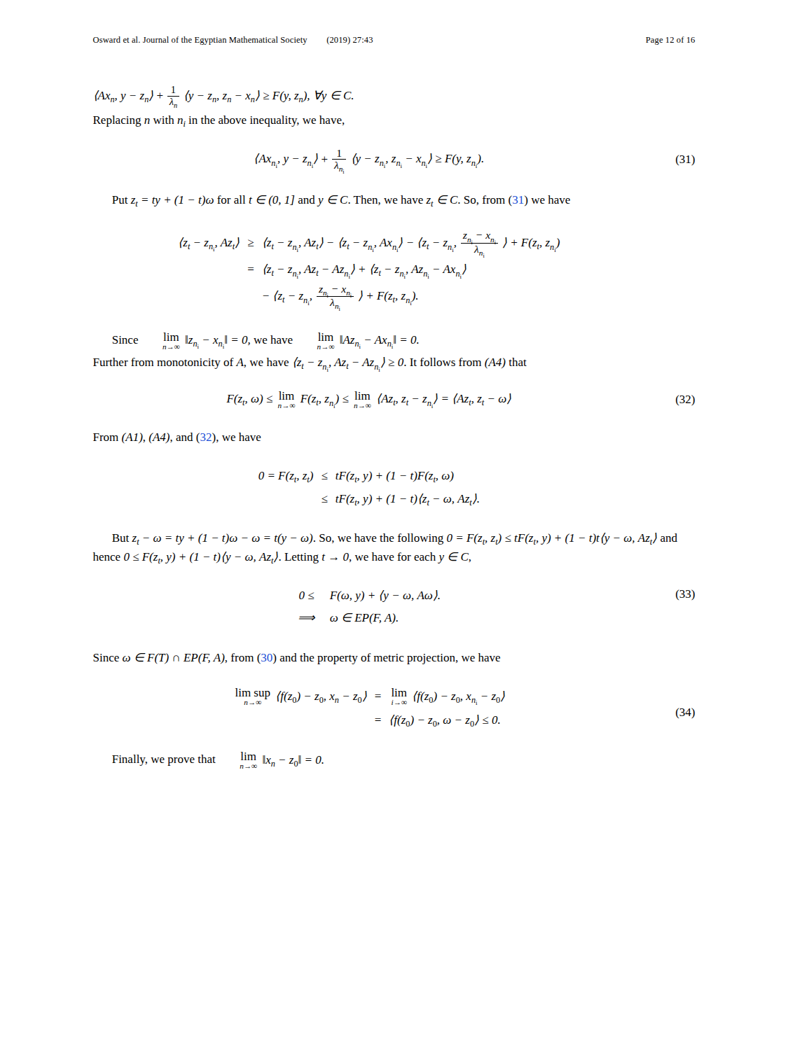Osward et al. Journal of the Egyptian Mathematical Society (2019) 27:43 Page 12 of 16
⟨Axn, y − zn⟩ + 1 λn ⟨y − zn, zn − xn⟩ ≥ F(y, zn), ∀y ∈ C.
Replacing n with ni in the above inequality, we have,
⟨Axni, y − zni⟩ + 1 λni ⟨y − zni, zni − xni⟩ ≥ F(y, zni).
(31)
Put zt = ty + (1 − t)ω for all t ∈ (0, 1] and y ∈ C. Then, we have zt ∈ C. So, from (31) we have
| ⟨z t − z n i , Az t ⟩ | ≥ | ⟨z t − z n i , Az t ⟩ − ⟨z t − z n i , Ax n i ⟩ − ⟨z t − z n i , z n i − x n i λ n i ⟩ + F(z t , z n i ) |
| | = | ⟨z t − z n i , Az t − Az n i ⟩ + ⟨z t − z n i , Az n i − Ax n i ⟩ |
| | | − ⟨z t − z n i , z n i − x n i λ n i ⟩ + F(z t , z n i ). |
Since lim n→∞ ‖zni − xni‖ = 0, we have lim n→∞ ‖Azni − Axni‖ = 0.
Further from monotonicity of A, we have ⟨zt − zni, Azt − Azni⟩ ≥ 0. It follows from (A4) that
F(zt, ω) ≤ lim n→∞ F(zt, zni) ≤ lim n→∞ ⟨Azt, zt − zni⟩ = ⟨Azt, zt − ω⟩
(32)
From (A1), (A4), and (32), we have
| 0 = F(z t , z t ) | ≤ | tF(z t , y) + (1 − t)F(z t , ω) |
| | ≤ | tF(z t , y) + (1 − t)⟨z t − ω, Az t ⟩. |
But zt − ω = ty + (1 − t)ω − ω = t(y − ω). So, we have the following 0 = F(zt, zt) ≤ tF(zt, y) + (1 − t)t⟨y − ω, Azt⟩ and hence 0 ≤ F(zt, y) + (1 − t)⟨y − ω, Azt⟩. Letting t → 0, we have for each y ∈ C,
| 0 ≤ | | F(ω, y) + ⟨y − ω, Aω⟩. |
| ⟹ | | ω ∈ EP(F, A). |
(33)
Since ω ∈ F(T) ∩ EP(F, A), from (30) and the property of metric projection, we have
| lim sup n→∞ ⟨f(z 0 ) − z 0 , x n − z 0 ⟩ | = | lim i→∞ ⟨f(z 0 ) − z 0 , x n i − z 0 ⟩ |
| | = | ⟨f(z 0 ) − z 0 , ω − z 0 ⟩ ≤ 0. |
(34)
Finally, we prove that lim n→∞ ‖xn − z0‖ = 0.